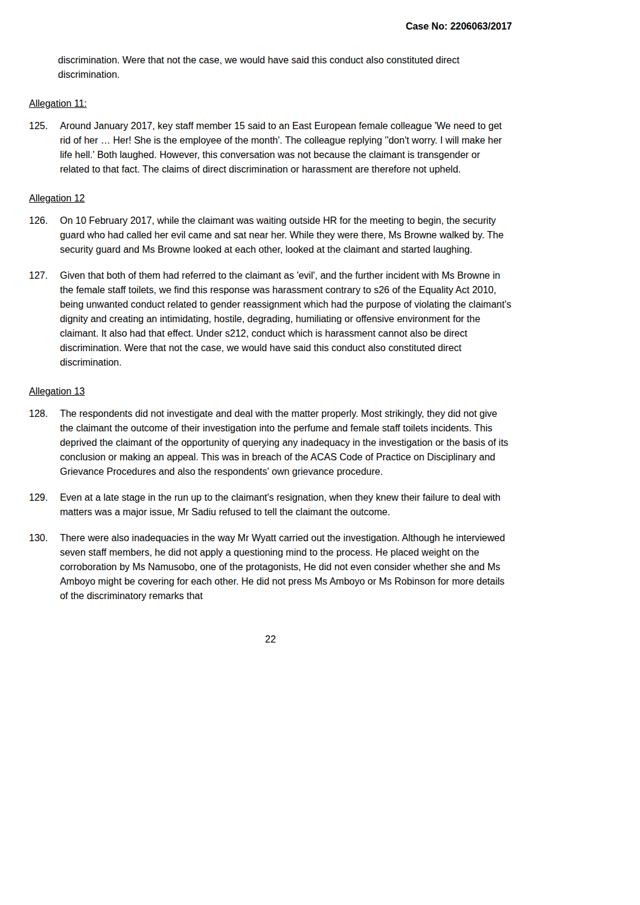Case No: 2206063/2017
discrimination. Were that not the case, we would have said this conduct also constituted direct discrimination.
Allegation 11:
125. Around January 2017, key staff member 15 said to an East European female colleague 'We need to get rid of her … Her! She is the employee of the month'. The colleague replying ''don't worry. I will make her life hell.' Both laughed. However, this conversation was not because the claimant is transgender or related to that fact. The claims of direct discrimination or harassment are therefore not upheld.
Allegation 12
126. On 10 February 2017, while the claimant was waiting outside HR for the meeting to begin, the security guard who had called her evil came and sat near her. While they were there, Ms Browne walked by. The security guard and Ms Browne looked at each other, looked at the claimant and started laughing.
127. Given that both of them had referred to the claimant as 'evil', and the further incident with Ms Browne in the female staff toilets, we find this response was harassment contrary to s26 of the Equality Act 2010, being unwanted conduct related to gender reassignment which had the purpose of violating the claimant's dignity and creating an intimidating, hostile, degrading, humiliating or offensive environment for the claimant. It also had that effect. Under s212, conduct which is harassment cannot also be direct discrimination. Were that not the case, we would have said this conduct also constituted direct discrimination.
Allegation 13
128. The respondents did not investigate and deal with the matter properly. Most strikingly, they did not give the claimant the outcome of their investigation into the perfume and female staff toilets incidents. This deprived the claimant of the opportunity of querying any inadequacy in the investigation or the basis of its conclusion or making an appeal. This was in breach of the ACAS Code of Practice on Disciplinary and Grievance Procedures and also the respondents' own grievance procedure.
129. Even at a late stage in the run up to the claimant's resignation, when they knew their failure to deal with matters was a major issue, Mr Sadiu refused to tell the claimant the outcome.
130. There were also inadequacies in the way Mr Wyatt carried out the investigation. Although he interviewed seven staff members, he did not apply a questioning mind to the process. He placed weight on the corroboration by Ms Namusobo, one of the protagonists, He did not even consider whether she and Ms Amboyo might be covering for each other. He did not press Ms Amboyo or Ms Robinson for more details of the discriminatory remarks that
22